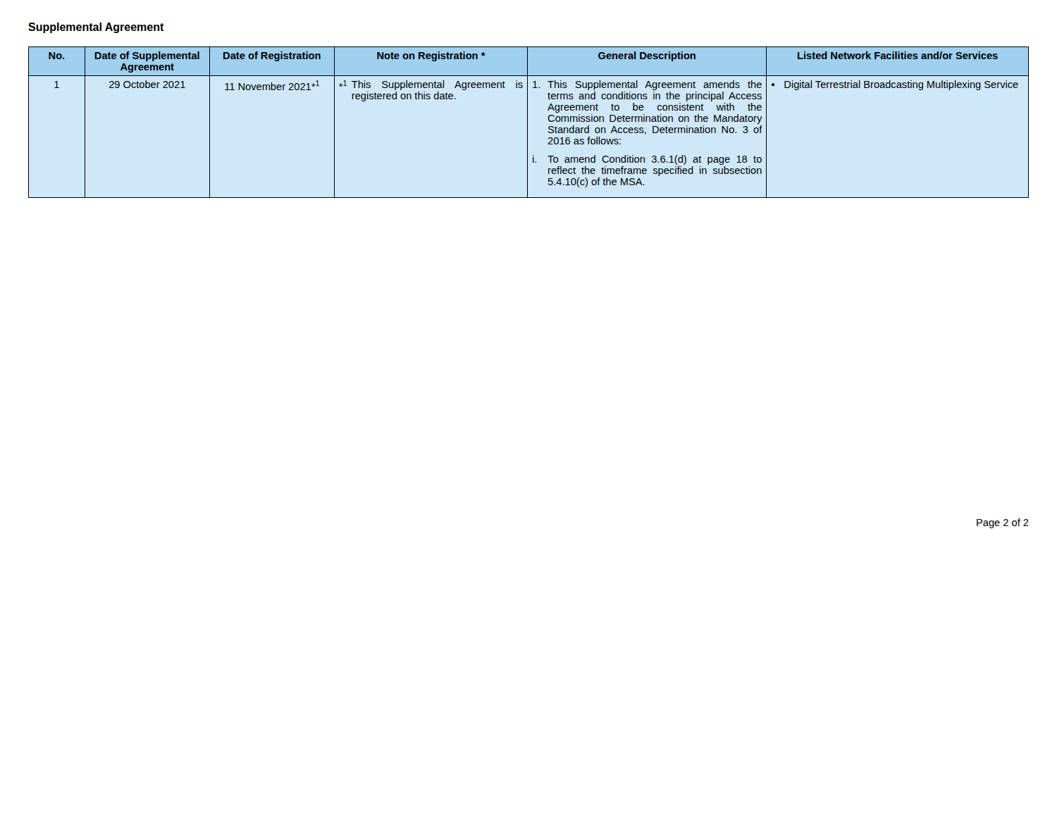Supplemental Agreement
| No. | Date of Supplemental Agreement | Date of Registration | Note on Registration * | General Description | Listed Network Facilities and/or Services |
| --- | --- | --- | --- | --- | --- |
| 1 | 29 October 2021 | 11 November 2021* 1 | * 1 This Supplemental Agreement is registered on this date. | 1. This Supplemental Agreement amends the terms and conditions in the principal Access Agreement to be consistent with the Commission Determination on the Mandatory Standard on Access, Determination No. 3 of 2016 as follows: i. To amend Condition 3.6.1(d) at page 18 to reflect the timeframe specified in subsection 5.4.10(c) of the MSA. | ▪ Digital Terrestrial Broadcasting Multiplexing Service |
Page 2 of 2